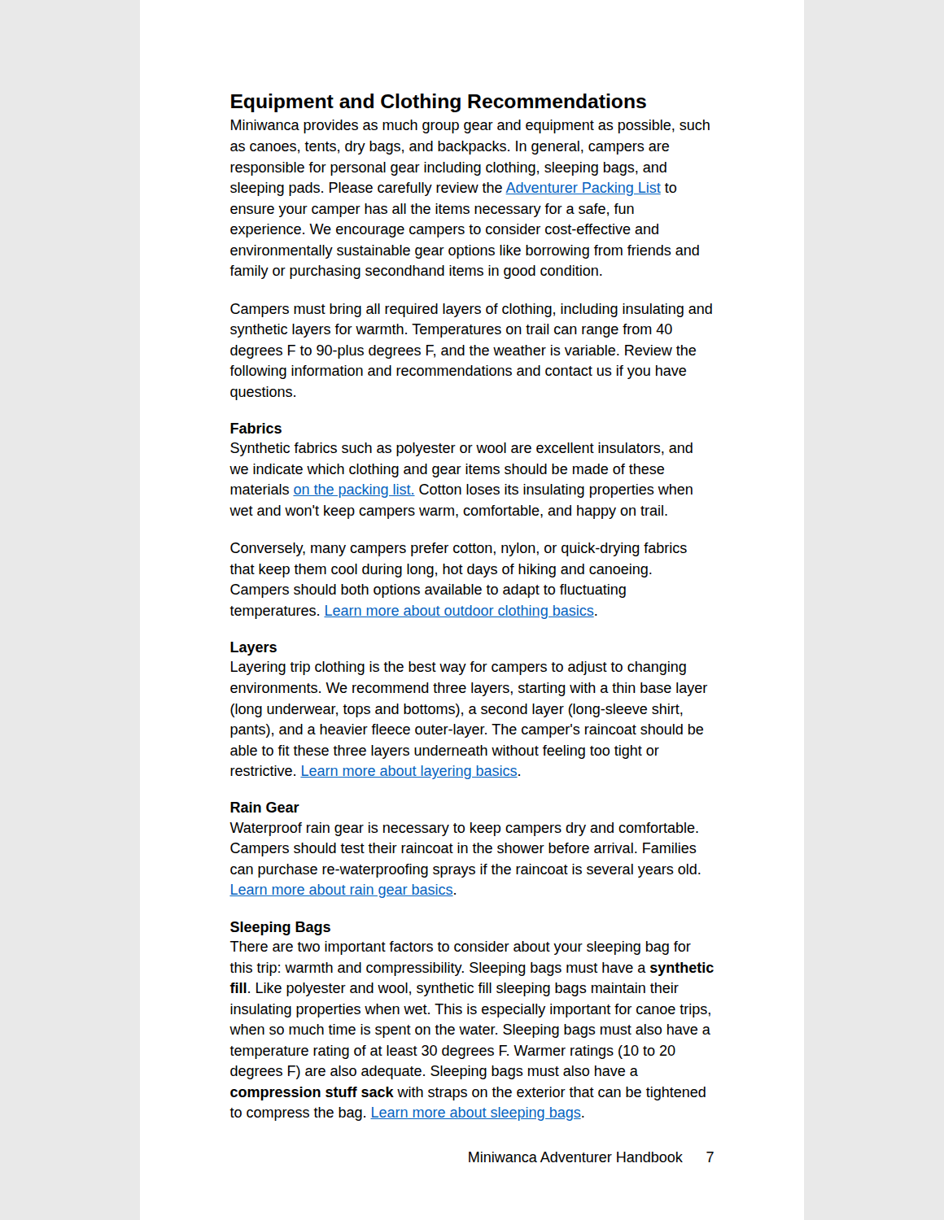Equipment and Clothing Recommendations
Miniwanca provides as much group gear and equipment as possible, such as canoes, tents, dry bags, and backpacks. In general, campers are responsible for personal gear including clothing, sleeping bags, and sleeping pads. Please carefully review the Adventurer Packing List to ensure your camper has all the items necessary for a safe, fun experience. We encourage campers to consider cost-effective and environmentally sustainable gear options like borrowing from friends and family or purchasing secondhand items in good condition.
Campers must bring all required layers of clothing, including insulating and synthetic layers for warmth. Temperatures on trail can range from 40 degrees F to 90-plus degrees F, and the weather is variable. Review the following information and recommendations and contact us if you have questions.
Fabrics
Synthetic fabrics such as polyester or wool are excellent insulators, and we indicate which clothing and gear items should be made of these materials on the packing list. Cotton loses its insulating properties when wet and won't keep campers warm, comfortable, and happy on trail.
Conversely, many campers prefer cotton, nylon, or quick-drying fabrics that keep them cool during long, hot days of hiking and canoeing. Campers should both options available to adapt to fluctuating temperatures. Learn more about outdoor clothing basics.
Layers
Layering trip clothing is the best way for campers to adjust to changing environments. We recommend three layers, starting with a thin base layer (long underwear, tops and bottoms), a second layer (long-sleeve shirt, pants), and a heavier fleece outer-layer. The camper's raincoat should be able to fit these three layers underneath without feeling too tight or restrictive. Learn more about layering basics.
Rain Gear
Waterproof rain gear is necessary to keep campers dry and comfortable. Campers should test their raincoat in the shower before arrival. Families can purchase re-waterproofing sprays if the raincoat is several years old. Learn more about rain gear basics.
Sleeping Bags
There are two important factors to consider about your sleeping bag for this trip: warmth and compressibility. Sleeping bags must have a synthetic fill. Like polyester and wool, synthetic fill sleeping bags maintain their insulating properties when wet. This is especially important for canoe trips, when so much time is spent on the water. Sleeping bags must also have a temperature rating of at least 30 degrees F. Warmer ratings (10 to 20 degrees F) are also adequate. Sleeping bags must also have a compression stuff sack with straps on the exterior that can be tightened to compress the bag. Learn more about sleeping bags.
Miniwanca Adventurer Handbook7